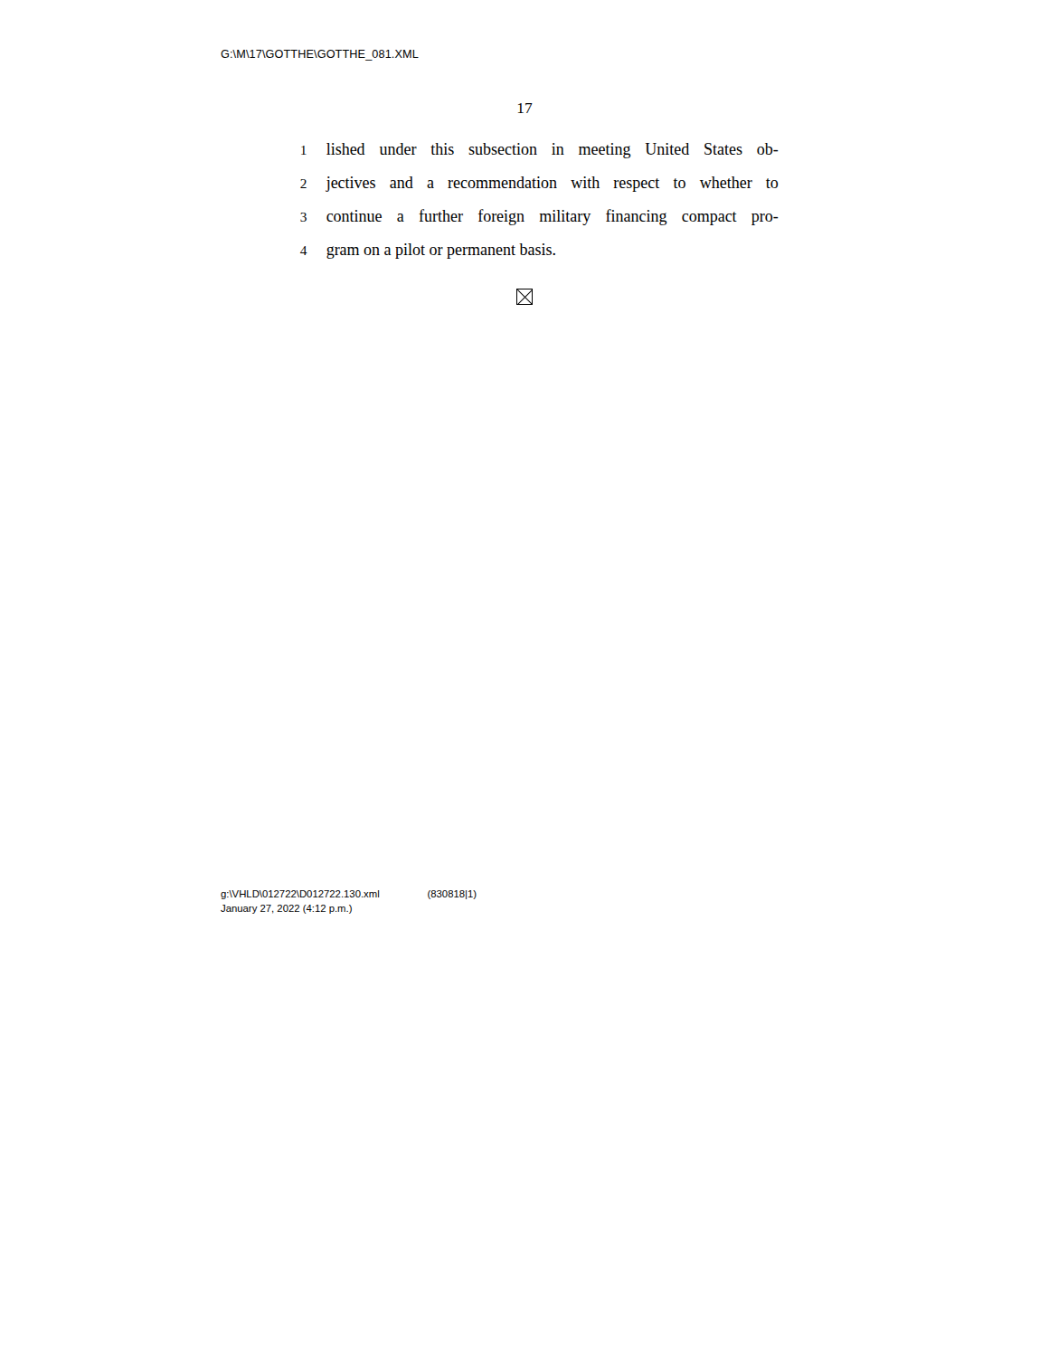G:\M\17\GOTTHE\GOTTHE_081.XML
17
1 lished under this subsection in meeting United States ob-
2 jectives and a recommendation with respect to whether to
3 continue a further foreign military financing compact pro-
4 gram on a pilot or permanent basis.
g:\VHLD\012722\D012722.130.xml (830818|1)
January 27, 2022 (4:12 p.m.)